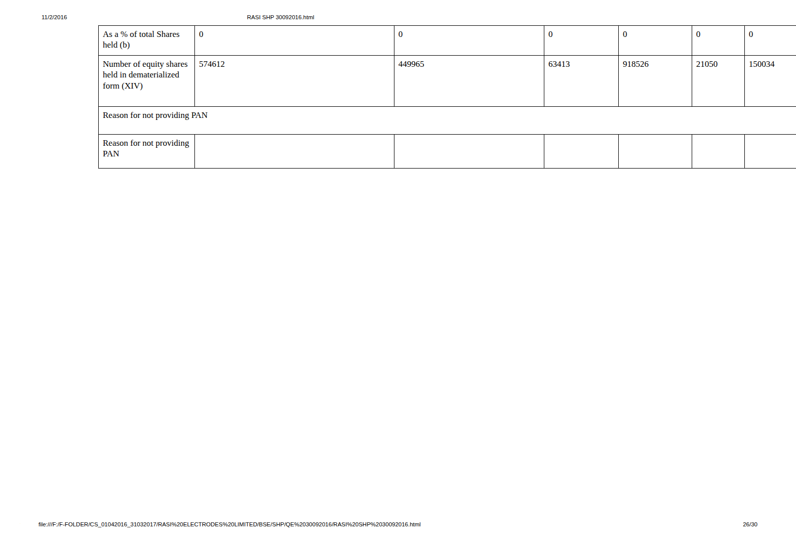11/2/2016
RASI SHP 30092016.html
| As a % of total Shares held (b) | 0 | 0 | 0 | 0 | 0 | 0 |
| Number of equity shares held in dematerialized form (XIV) | 574612 | 449965 | 63413 | 918526 | 21050 | 150034 |
| Reason for not providing PAN |
| Reason for not providing PAN | | | | | | |
file:///F:/F-FOLDER/CS_01042016_31032017/RASI%20ELECTRODES%20LIMITED/BSE/SHP/QE%2030092016/RASI%20SHP%2030092016.html
26/30